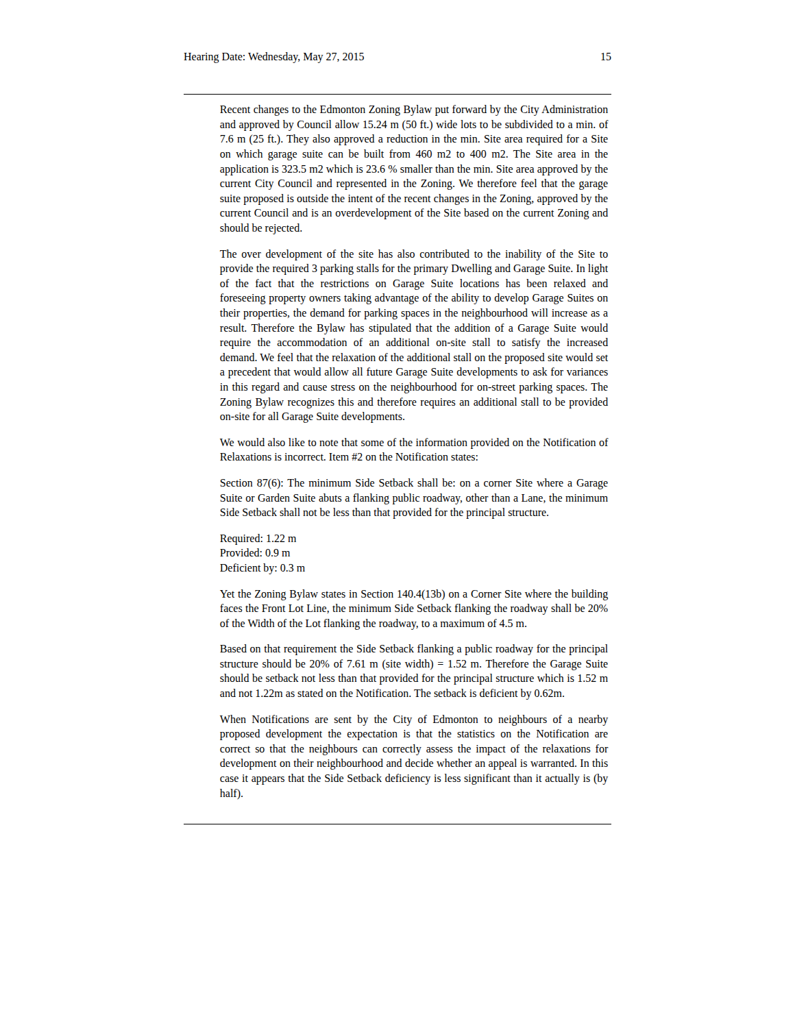Hearing Date: Wednesday, May 27, 2015
15
Recent changes to the Edmonton Zoning Bylaw put forward by the City Administration and approved by Council allow 15.24 m (50 ft.) wide lots to be subdivided to a min. of 7.6 m (25 ft.). They also approved a reduction in the min. Site area required for a Site on which garage suite can be built from 460 m2 to 400 m2. The Site area in the application is 323.5 m2 which is 23.6 % smaller than the min. Site area approved by the current City Council and represented in the Zoning. We therefore feel that the garage suite proposed is outside the intent of the recent changes in the Zoning, approved by the current Council and is an overdevelopment of the Site based on the current Zoning and should be rejected.
The over development of the site has also contributed to the inability of the Site to provide the required 3 parking stalls for the primary Dwelling and Garage Suite. In light of the fact that the restrictions on Garage Suite locations has been relaxed and foreseeing property owners taking advantage of the ability to develop Garage Suites on their properties, the demand for parking spaces in the neighbourhood will increase as a result. Therefore the Bylaw has stipulated that the addition of a Garage Suite would require the accommodation of an additional on-site stall to satisfy the increased demand. We feel that the relaxation of the additional stall on the proposed site would set a precedent that would allow all future Garage Suite developments to ask for variances in this regard and cause stress on the neighbourhood for on-street parking spaces. The Zoning Bylaw recognizes this and therefore requires an additional stall to be provided on-site for all Garage Suite developments.
We would also like to note that some of the information provided on the Notification of Relaxations is incorrect. Item #2 on the Notification states:
Section 87(6): The minimum Side Setback shall be: on a corner Site where a Garage Suite or Garden Suite abuts a flanking public roadway, other than a Lane, the minimum Side Setback shall not be less than that provided for the principal structure.
Required: 1.22 m
Provided: 0.9 m
Deficient by: 0.3 m
Yet the Zoning Bylaw states in Section 140.4(13b) on a Corner Site where the building faces the Front Lot Line, the minimum Side Setback flanking the roadway shall be 20% of the Width of the Lot flanking the roadway, to a maximum of 4.5 m.
Based on that requirement the Side Setback flanking a public roadway for the principal structure should be 20% of 7.61 m (site width) = 1.52 m. Therefore the Garage Suite should be setback not less than that provided for the principal structure which is 1.52 m and not 1.22m as stated on the Notification. The setback is deficient by 0.62m.
When Notifications are sent by the City of Edmonton to neighbours of a nearby proposed development the expectation is that the statistics on the Notification are correct so that the neighbours can correctly assess the impact of the relaxations for development on their neighbourhood and decide whether an appeal is warranted. In this case it appears that the Side Setback deficiency is less significant than it actually is (by half).